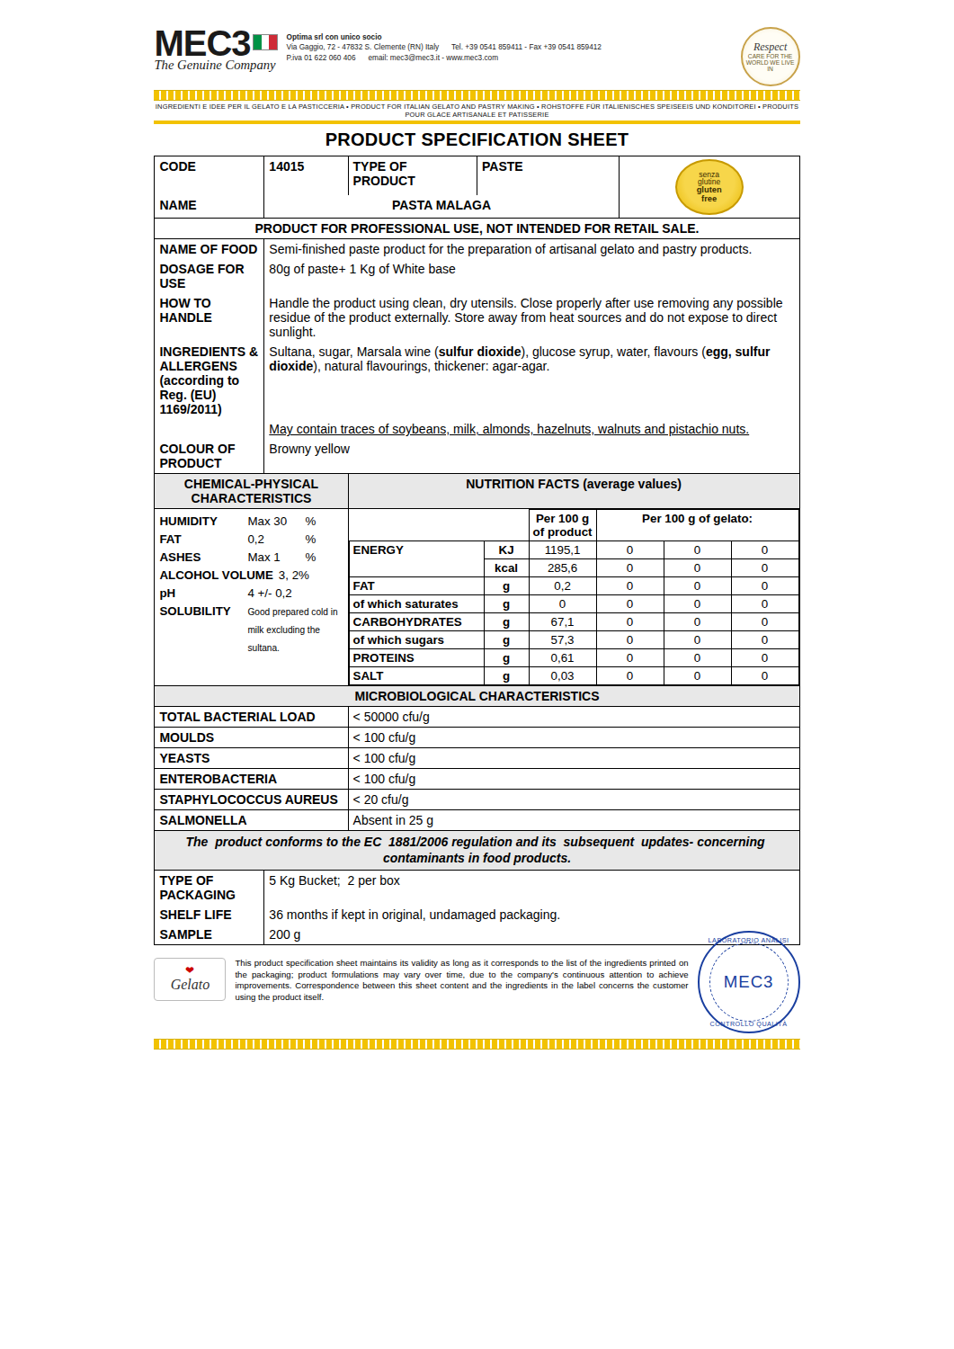MEC3
The Genuine Company
Optima srl con unico socio
Via Gaggio, 72 - 47832 S. Clemente (RN) Italy Tel. +39 0541 859411 - Fax +39 0541 859412
P.iva 01 622 060 406 email: mec3@mec3.it - www.mec3.com
Respect
CARE FOR THE WORLD WE LIVE IN
INGREDIENTI E IDEE PER IL GELATO E LA PASTICCERIA • PRODUCT FOR ITALIAN GELATO AND PASTRY MAKING • ROHSTOFFE FÜR ITALIENISCHES SPEISEEIS UND KONDITOREI • PRODUITS POUR GLACE ARTISANALE ET PATISSERIE
PRODUCT SPECIFICATION SHEET
| CODE | 14015 | TYPE OF PRODUCT | PASTE | senza glutine gluten free |
| NAME | PASTA MALAGA |
| PRODUCT FOR PROFESSIONAL USE, NOT INTENDED FOR RETAIL SALE. |
| NAME OF FOOD | Semi-finished paste product for the preparation of artisanal gelato and pastry products. |
| DOSAGE FOR USE | 80g of paste+ 1 Kg of White base |
| HOW TO HANDLE | Handle the product using clean, dry utensils. Close properly after use removing any possible residue of the product externally. Store away from heat sources and do not expose to direct sunlight. |
| INGREDIENTS & ALLERGENS (according to Reg. (EU) 1169/2011) | Sultana, sugar, Marsala wine ( sulfur dioxide ), glucose syrup, water, flavours ( egg, sulfur dioxide ), natural flavourings, thickener: agar-agar. |
| | May contain traces of soybeans, milk, almonds, hazelnuts, walnuts and pistachio nuts. |
| COLOUR OF PRODUCT | Browny yellow |
| CHEMICAL-PHYSICAL CHARACTERISTICS | NUTRITION FACTS (average values) |
| HUMIDITY Max 30 % FAT 0,2 % ASHES Max 1 % ALCOHOL VOLUME 3, 2% pH 4 +/- 0,2 SOLUBILITY Good prepared cold in milk excluding the sultana. | / / / Per 100 g of product / Per 100 g of gelato: / / ENERGY / KJ / 1195,1 / 0 / 0 / 0 / / kcal / 285,6 / 0 / 0 / 0 / / FAT / g / 0,2 / 0 / 0 / 0 / / of which saturates / g / 0 / 0 / 0 / 0 / / CARBOHYDRATES / g / 67,1 / 0 / 0 / 0 / / of which sugars / g / 57,3 / 0 / 0 / 0 / / PROTEINS / g / 0,61 / 0 / 0 / 0 / / SALT / g / 0,03 / 0 / 0 / 0 / |
| MICROBIOLOGICAL CHARACTERISTICS |
| TOTAL BACTERIAL LOAD | < 50000 cfu/g |
| MOULDS | < 100 cfu/g |
| YEASTS | < 100 cfu/g |
| ENTEROBACTERIA | < 100 cfu/g |
| STAPHYLOCOCCUS AUREUS | < 20 cfu/g |
| SALMONELLA | Absent in 25 g |
| The product conforms to the EC 1881/2006 regulation and its subsequent updates- concerning contaminants in food products. |
| TYPE OF PACKAGING | 5 Kg Bucket; 2 per box |
| SHELF LIFE | 36 months if kept in original, undamaged packaging. |
| SAMPLE | 200 g |
❤
Gelato
This product specification sheet maintains its validity as long as it corresponds to the list of the ingredients printed on the packaging; product formulations may vary over time, due to the company's continuous attention to achieve improvements. Correspondence between this sheet content and the ingredients in the label concerns the customer using the product itself.
LABORATORIO ANALISI
MEC3
CONTROLLO QUALITÀ